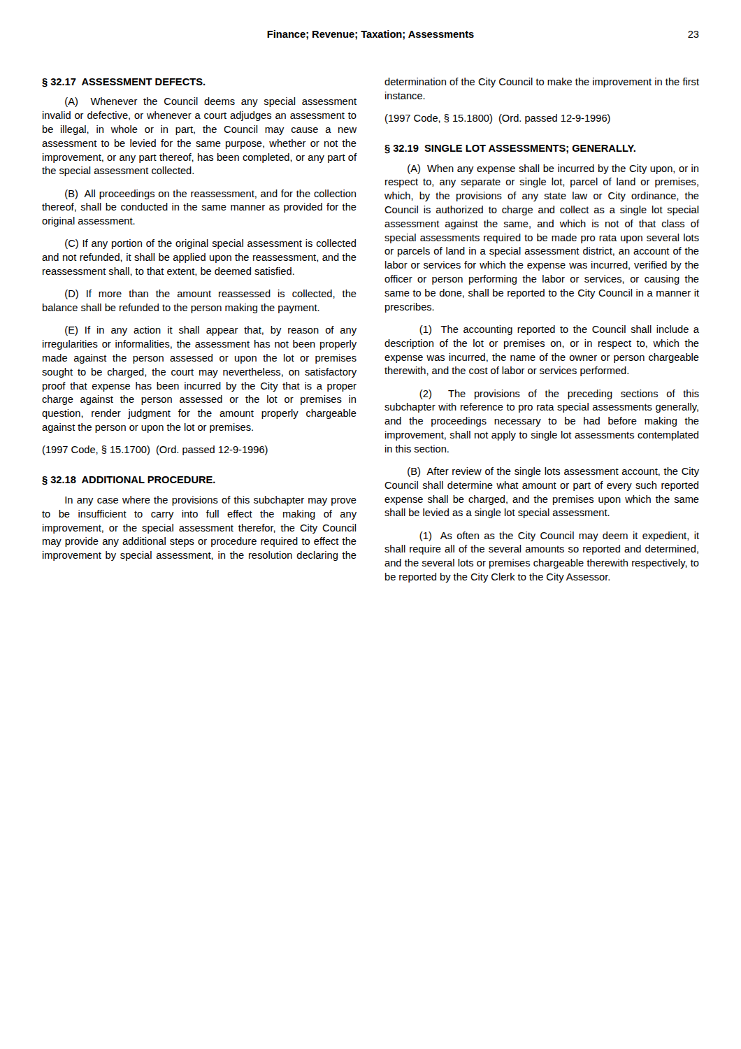Finance; Revenue; Taxation; Assessments
23
§ 32.17 ASSESSMENT DEFECTS.
(A) Whenever the Council deems any special assessment invalid or defective, or whenever a court adjudges an assessment to be illegal, in whole or in part, the Council may cause a new assessment to be levied for the same purpose, whether or not the improvement, or any part thereof, has been completed, or any part of the special assessment collected.
(B) All proceedings on the reassessment, and for the collection thereof, shall be conducted in the same manner as provided for the original assessment.
(C) If any portion of the original special assessment is collected and not refunded, it shall be applied upon the reassessment, and the reassessment shall, to that extent, be deemed satisfied.
(D) If more than the amount reassessed is collected, the balance shall be refunded to the person making the payment.
(E) If in any action it shall appear that, by reason of any irregularities or informalities, the assessment has not been properly made against the person assessed or upon the lot or premises sought to be charged, the court may nevertheless, on satisfactory proof that expense has been incurred by the City that is a proper charge against the person assessed or the lot or premises in question, render judgment for the amount properly chargeable against the person or upon the lot or premises.
(1997 Code, § 15.1700) (Ord. passed 12-9-1996)
§ 32.18 ADDITIONAL PROCEDURE.
In any case where the provisions of this subchapter may prove to be insufficient to carry into full effect the making of any improvement, or the special assessment therefor, the City Council may provide any additional steps or procedure required to effect the improvement by special assessment, in the resolution declaring the determination of the City Council to make the improvement in the first instance.
(1997 Code, § 15.1800) (Ord. passed 12-9-1996)
§ 32.19 SINGLE LOT ASSESSMENTS; GENERALLY.
(A) When any expense shall be incurred by the City upon, or in respect to, any separate or single lot, parcel of land or premises, which, by the provisions of any state law or City ordinance, the Council is authorized to charge and collect as a single lot special assessment against the same, and which is not of that class of special assessments required to be made pro rata upon several lots or parcels of land in a special assessment district, an account of the labor or services for which the expense was incurred, verified by the officer or person performing the labor or services, or causing the same to be done, shall be reported to the City Council in a manner it prescribes.
(1) The accounting reported to the Council shall include a description of the lot or premises on, or in respect to, which the expense was incurred, the name of the owner or person chargeable therewith, and the cost of labor or services performed.
(2) The provisions of the preceding sections of this subchapter with reference to pro rata special assessments generally, and the proceedings necessary to be had before making the improvement, shall not apply to single lot assessments contemplated in this section.
(B) After review of the single lots assessment account, the City Council shall determine what amount or part of every such reported expense shall be charged, and the premises upon which the same shall be levied as a single lot special assessment.
(1) As often as the City Council may deem it expedient, it shall require all of the several amounts so reported and determined, and the several lots or premises chargeable therewith respectively, to be reported by the City Clerk to the City Assessor.